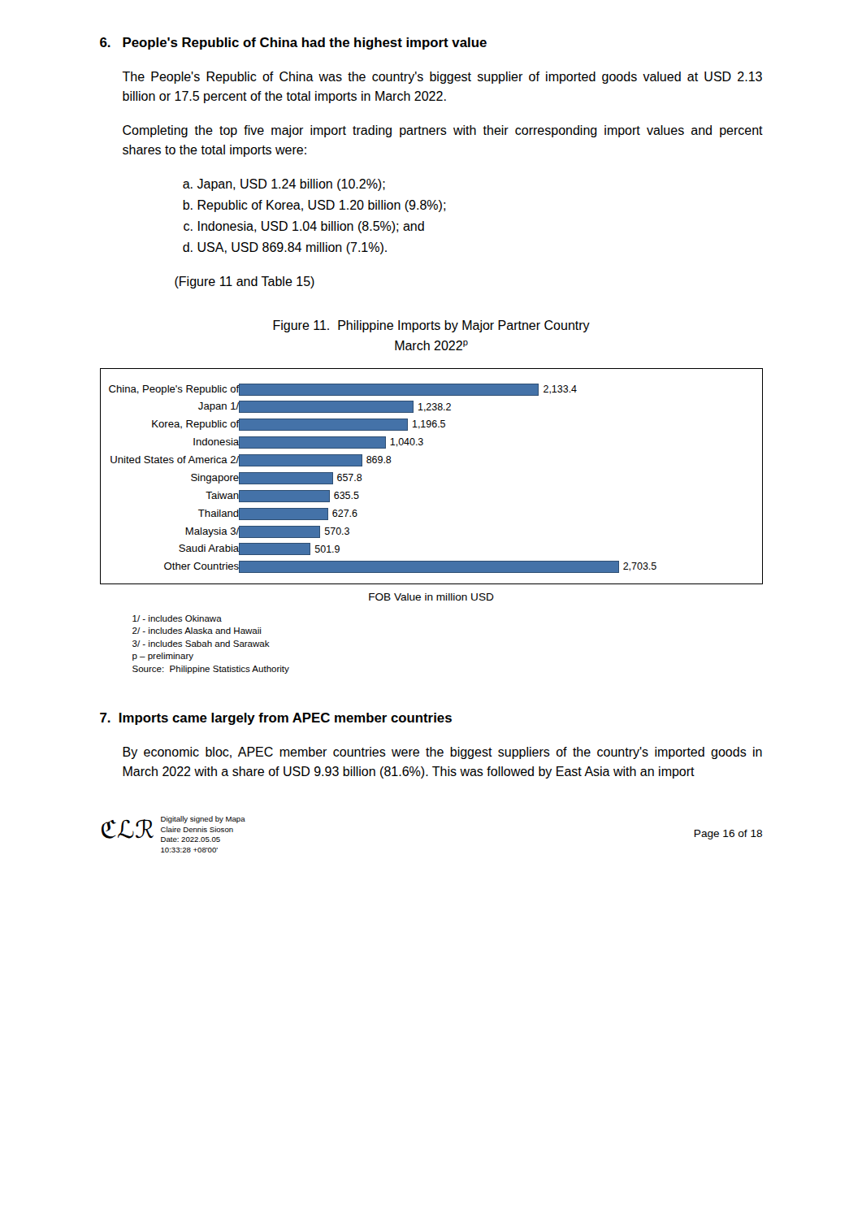6. People's Republic of China had the highest import value
The People's Republic of China was the country's biggest supplier of imported goods valued at USD 2.13 billion or 17.5 percent of the total imports in March 2022.
Completing the top five major import trading partners with their corresponding import values and percent shares to the total imports were:
Japan, USD 1.24 billion (10.2%);
Republic of Korea, USD 1.20 billion (9.8%);
Indonesia, USD 1.04 billion (8.5%); and
USA, USD 869.84 million (7.1%).
(Figure 11 and Table 15)
Figure 11. Philippine Imports by Major Partner Country
March 2022p
| China, People's Republic of | 2,133.4 |
| Japan 1/ | 1,238.2 |
| Korea, Republic of | 1,196.5 |
| Indonesia | 1,040.3 |
| United States of America 2/ | 869.8 |
| Singapore | 657.8 |
| Taiwan | 635.5 |
| Thailand | 627.6 |
| Malaysia 3/ | 570.3 |
| Saudi Arabia | 501.9 |
| Other Countries | 2,703.5 |
FOB Value in million USD
1/ - includes Okinawa
2/ - includes Alaska and Hawaii
3/ - includes Sabah and Sarawak
p – preliminary
Source: Philippine Statistics Authority
7. Imports came largely from APEC member countries
By economic bloc, APEC member countries were the biggest suppliers of the country's imported goods in March 2022 with a share of USD 9.93 billion (81.6%). This was followed by East Asia with an import
ℭℒℛ
Digitally signed by Mapa
Claire Dennis Sioson
Date: 2022.05.05
10:33:28 +08'00'
Page 16 of 18